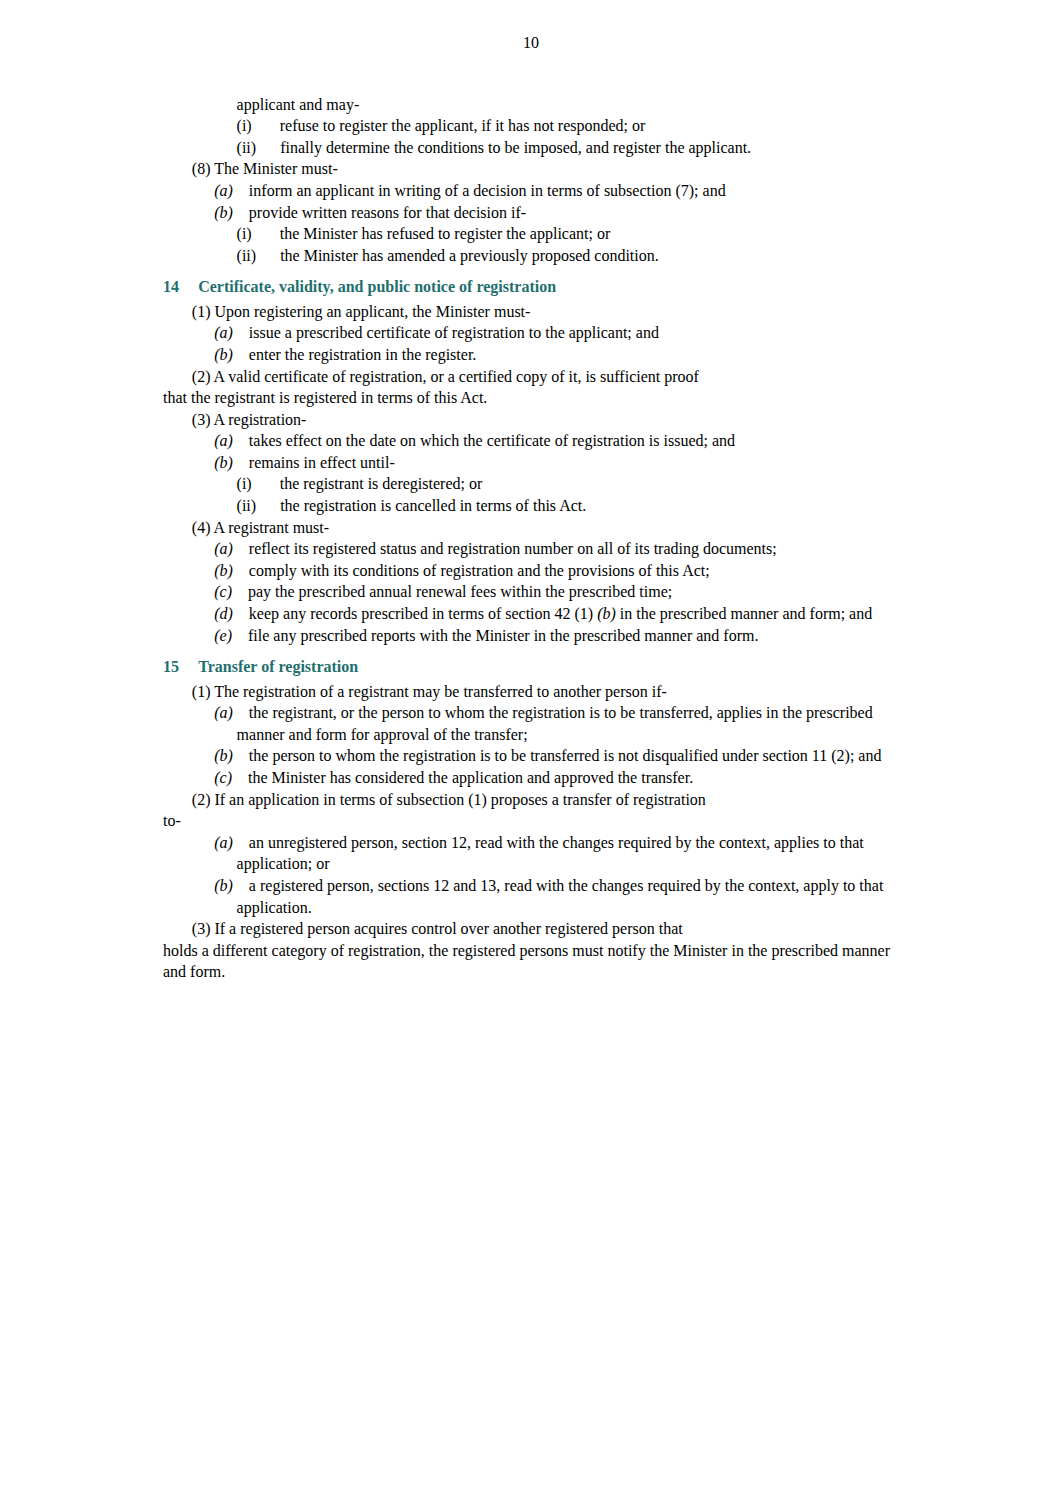10
applicant and may-
(i) refuse to register the applicant, if it has not responded; or
(ii) finally determine the conditions to be imposed, and register the applicant.
(8) The Minister must-
(a) inform an applicant in writing of a decision in terms of subsection (7); and
(b) provide written reasons for that decision if-
(i) the Minister has refused to register the applicant; or
(ii) the Minister has amended a previously proposed condition.
14 Certificate, validity, and public notice of registration
(1) Upon registering an applicant, the Minister must-
(a) issue a prescribed certificate of registration to the applicant; and
(b) enter the registration in the register.
(2) A valid certificate of registration, or a certified copy of it, is sufficient proof
that the registrant is registered in terms of this Act.
(3) A registration-
(a) takes effect on the date on which the certificate of registration is issued; and
(b) remains in effect until-
(i) the registrant is deregistered; or
(ii) the registration is cancelled in terms of this Act.
(4) A registrant must-
(a) reflect its registered status and registration number on all of its trading documents;
(b) comply with its conditions of registration and the provisions of this Act;
(c) pay the prescribed annual renewal fees within the prescribed time;
(d) keep any records prescribed in terms of section 42 (1) (b) in the prescribed manner and form; and
(e) file any prescribed reports with the Minister in the prescribed manner and form.
15 Transfer of registration
(1) The registration of a registrant may be transferred to another person if-
(a) the registrant, or the person to whom the registration is to be transferred, applies in the prescribed manner and form for approval of the transfer;
(b) the person to whom the registration is to be transferred is not disqualified under section 11 (2); and
(c) the Minister has considered the application and approved the transfer.
(2) If an application in terms of subsection (1) proposes a transfer of registration
to-
(a) an unregistered person, section 12, read with the changes required by the context, applies to that application; or
(b) a registered person, sections 12 and 13, read with the changes required by the context, apply to that application.
(3) If a registered person acquires control over another registered person that
holds a different category of registration, the registered persons must notify the Minister in the prescribed manner and form.